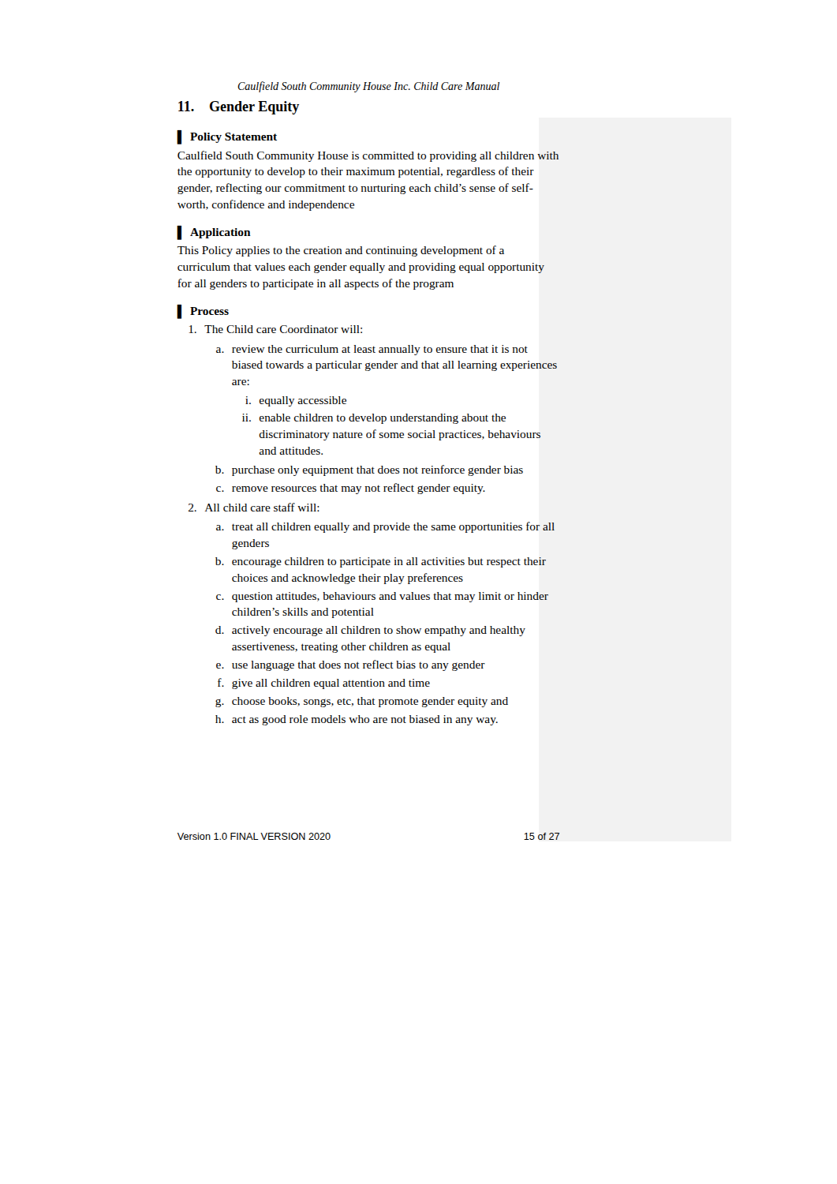Caulfield South Community House Inc. Child Care Manual
11. Gender Equity
Policy Statement
Caulfield South Community House is committed to providing all children with the opportunity to develop to their maximum potential, regardless of their gender, reflecting our commitment to nurturing each child’s sense of self-worth, confidence and independence
Application
This Policy applies to the creation and continuing development of a curriculum that values each gender equally and providing equal opportunity for all genders to participate in all aspects of the program
Process
The Child care Coordinator will:
review the curriculum at least annually to ensure that it is not biased towards a particular gender and that all learning experiences are:
equally accessible
enable children to develop understanding about the discriminatory nature of some social practices, behaviours and attitudes.
purchase only equipment that does not reinforce gender bias
remove resources that may not reflect gender equity.
All child care staff will:
treat all children equally and provide the same opportunities for all genders
encourage children to participate in all activities but respect their choices and acknowledge their play preferences
question attitudes, behaviours and values that may limit or hinder children’s skills and potential
actively encourage all children to show empathy and healthy assertiveness, treating other children as equal
use language that does not reflect bias to any gender
give all children equal attention and time
choose books, songs, etc, that promote gender equity and
act as good role models who are not biased in any way.
Version 1.0 FINAL VERSION 2020 15 of 27